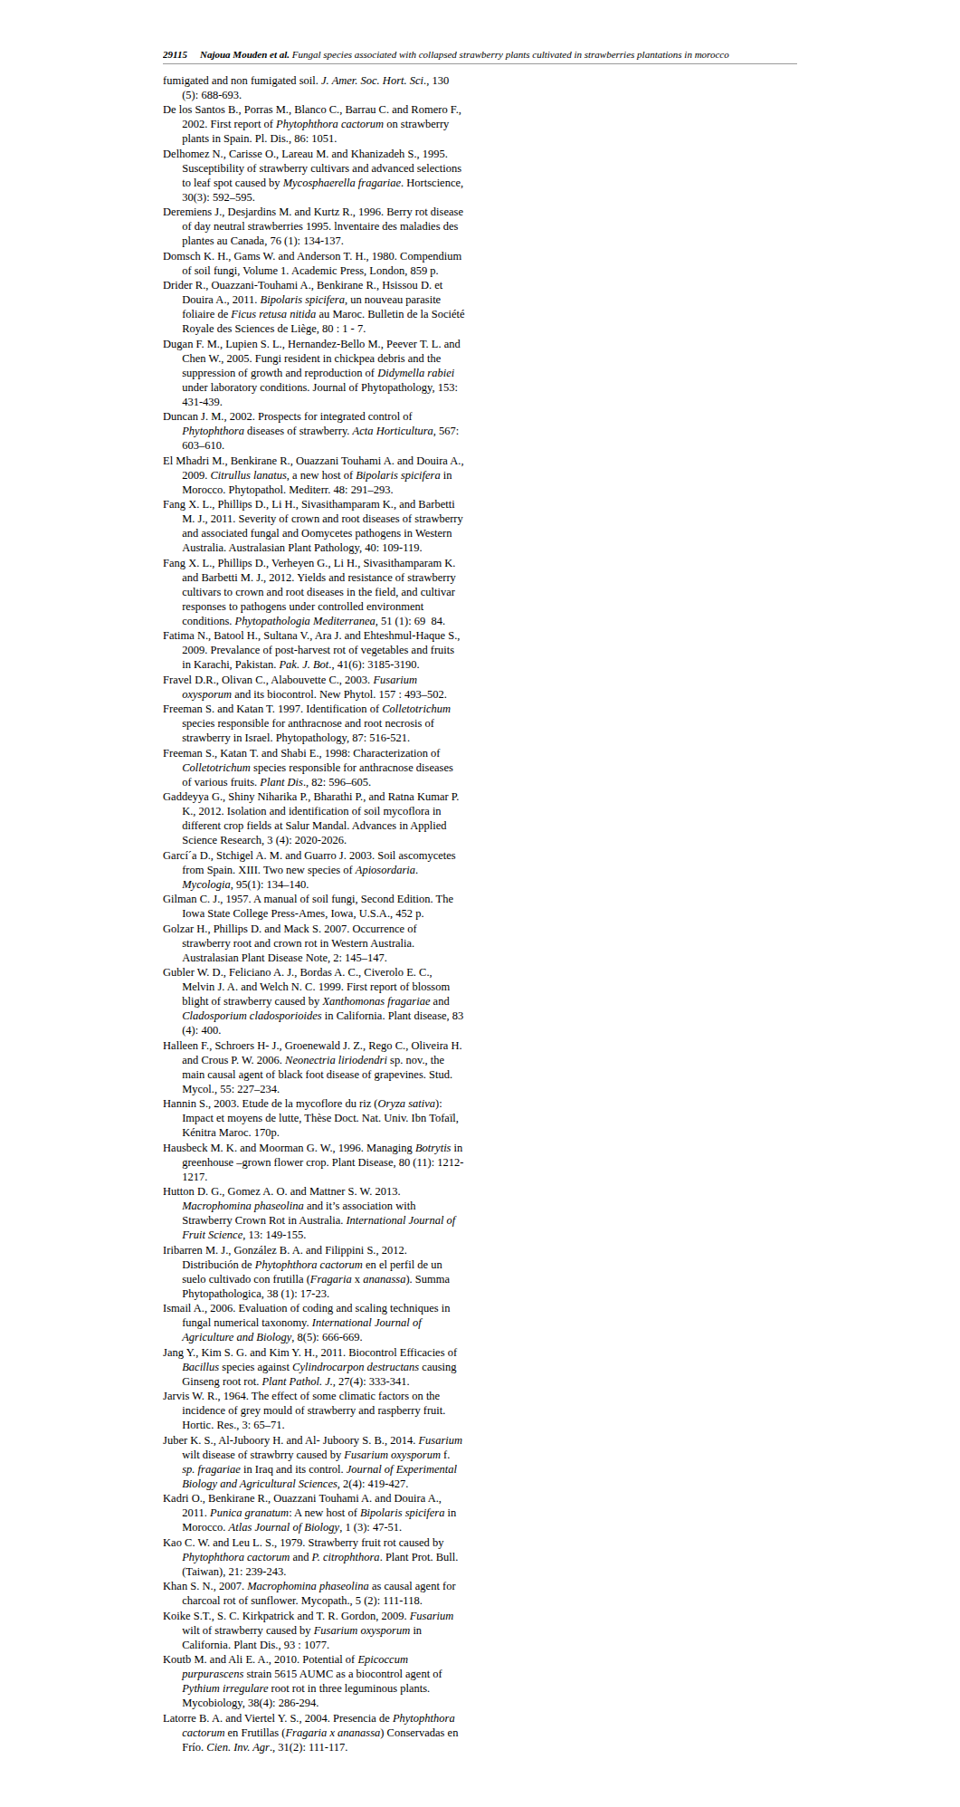29115 Najoua Mouden et al. Fungal species associated with collapsed strawberry plants cultivated in strawberries plantations in morocco
fumigated and non fumigated soil. J. Amer. Soc. Hort. Sci., 130 (5): 688-693.
De los Santos B., Porras M., Blanco C., Barrau C. and Romero F., 2002. First report of Phytophthora cactorum on strawberry plants in Spain. Pl. Dis., 86: 1051.
Delhomez N., Carisse O., Lareau M. and Khanizadeh S., 1995. Susceptibility of strawberry cultivars and advanced selections to leaf spot caused by Mycosphaerella fragariae. Hortscience, 30(3): 592–595.
Deremiens J., Desjardins M. and Kurtz R., 1996. Berry rot disease of day neutral strawberries 1995. lnventaire des maladies des plantes au Canada, 76 (1): 134-137.
Domsch K. H., Gams W. and Anderson T. H., 1980. Compendium of soil fungi, Volume 1. Academic Press, London, 859 p.
Drider R., Ouazzani-Touhami A., Benkirane R., Hsissou D. et Douira A., 2011. Bipolaris spicifera, un nouveau parasite foliaire de Ficus retusa nitida au Maroc. Bulletin de la Société Royale des Sciences de Liège, 80 : 1 - 7.
Dugan F. M., Lupien S. L., Hernandez-Bello M., Peever T. L. and Chen W., 2005. Fungi resident in chickpea debris and the suppression of growth and reproduction of Didymella rabiei under laboratory conditions. Journal of Phytopathology, 153: 431-439.
Duncan J. M., 2002. Prospects for integrated control of Phytophthora diseases of strawberry. Acta Horticultura, 567: 603–610.
El Mhadri M., Benkirane R., Ouazzani Touhami A. and Douira A., 2009. Citrullus lanatus, a new host of Bipolaris spicifera in Morocco. Phytopathol. Mediterr. 48: 291–293.
Fang X. L., Phillips D., Li H., Sivasithamparam K., and Barbetti M. J., 2011. Severity of crown and root diseases of strawberry and associated fungal and Oomycetes pathogens in Western Australia. Australasian Plant Pathology, 40: 109-119.
Fang X. L., Phillips D., Verheyen G., Li H., Sivasithamparam K. and Barbetti M. J., 2012. Yields and resistance of strawberry cultivars to crown and root diseases in the field, and cultivar responses to pathogens under controlled environment conditions. Phytopathologia Mediterranea, 51 (1): 69 84.
Fatima N., Batool H., Sultana V., Ara J. and Ehteshmul-Haque S., 2009. Prevalance of post-harvest rot of vegetables and fruits in Karachi, Pakistan. Pak. J. Bot., 41(6): 3185-3190.
Fravel D.R., Olivan C., Alabouvette C., 2003. Fusarium oxysporum and its biocontrol. New Phytol. 157 : 493–502.
Freeman S. and Katan T. 1997. Identification of Colletotrichum species responsible for anthracnose and root necrosis of strawberry in Israel. Phytopathology, 87: 516-521.
Freeman S., Katan T. and Shabi E., 1998: Characterization of Colletotrichum species responsible for anthracnose diseases of various fruits. Plant Dis., 82: 596–605.
Gaddeyya G., Shiny Niharika P., Bharathi P., and Ratna Kumar P. K., 2012. Isolation and identification of soil mycoflora in different crop fields at Salur Mandal. Advances in Applied Science Research, 3 (4): 2020-2026.
Garcí´a D., Stchigel A. M. and Guarro J. 2003. Soil ascomycetes from Spain. XIII. Two new species of Apiosordaria. Mycologia, 95(1): 134–140.
Gilman C. J., 1957. A manual of soil fungi, Second Edition. The Iowa State College Press-Ames, Iowa, U.S.A., 452 p.
Golzar H., Phillips D. and Mack S. 2007. Occurrence of strawberry root and crown rot in Western Australia. Australasian Plant Disease Note, 2: 145–147.
Gubler W. D., Feliciano A. J., Bordas A. C., Civerolo E. C., Melvin J. A. and Welch N. C. 1999. First report of blossom blight of strawberry caused by Xanthomonas fragariae and Cladosporium cladosporioides in California. Plant disease, 83 (4): 400.
Halleen F., Schroers H- J., Groenewald J. Z., Rego C., Oliveira H. and Crous P. W. 2006. Neonectria liriodendri sp. nov., the main causal agent of black foot disease of grapevines. Stud. Mycol., 55: 227–234.
Hannin S., 2003. Etude de la mycoflore du riz (Oryza sativa): Impact et moyens de lutte, Thèse Doct. Nat. Univ. Ibn Tofaïl, Kénitra Maroc. 170p.
Hausbeck M. K. and Moorman G. W., 1996. Managing Botrytis in greenhouse –grown flower crop. Plant Disease, 80 (11): 1212-1217.
Hutton D. G., Gomez A. O. and Mattner S. W. 2013. Macrophomina phaseolina and it’s association with Strawberry Crown Rot in Australia. International Journal of Fruit Science, 13: 149-155.
Iribarren M. J., González B. A. and Filippini S., 2012. Distribución de Phytophthora cactorum en el perfil de un suelo cultivado con frutilla (Fragaria x ananassa). Summa Phytopathologica, 38 (1): 17-23.
Ismail A., 2006. Evaluation of coding and scaling techniques in fungal numerical taxonomy. International Journal of Agriculture and Biology, 8(5): 666-669.
Jang Y., Kim S. G. and Kim Y. H., 2011. Biocontrol Efficacies of Bacillus species against Cylindrocarpon destructans causing Ginseng root rot. Plant Pathol. J., 27(4): 333-341.
Jarvis W. R., 1964. The effect of some climatic factors on the incidence of grey mould of strawberry and raspberry fruit. Hortic. Res., 3: 65–71.
Juber K. S., Al-Juboory H. and Al- Juboory S. B., 2014. Fusarium wilt disease of strawbrry caused by Fusarium oxysporum f. sp. fragariae in Iraq and its control. Journal of Experimental Biology and Agricultural Sciences, 2(4): 419-427.
Kadri O., Benkirane R., Ouazzani Touhami A. and Douira A., 2011. Punica granatum: A new host of Bipolaris spicifera in Morocco. Atlas Journal of Biology, 1 (3): 47-51.
Kao C. W. and Leu L. S., 1979. Strawberry fruit rot caused by Phytophthora cactorum and P. citrophthora. Plant Prot. Bull. (Taiwan), 21: 239-243.
Khan S. N., 2007. Macrophomina phaseolina as causal agent for charcoal rot of sunflower. Mycopath., 5 (2): 111-118.
Koike S.T., S. C. Kirkpatrick and T. R. Gordon, 2009. Fusarium wilt of strawberry caused by Fusarium oxysporum in California. Plant Dis., 93 : 1077.
Koutb M. and Ali E. A., 2010. Potential of Epicoccum purpurascens strain 5615 AUMC as a biocontrol agent of Pythium irregulare root rot in three leguminous plants. Mycobiology, 38(4): 286-294.
Latorre B. A. and Viertel Y. S., 2004. Presencia de Phytophthora cactorum en Frutillas (Fragaria x ananassa) Conservadas en Frío. Cien. Inv. Agr., 31(2): 111-117.